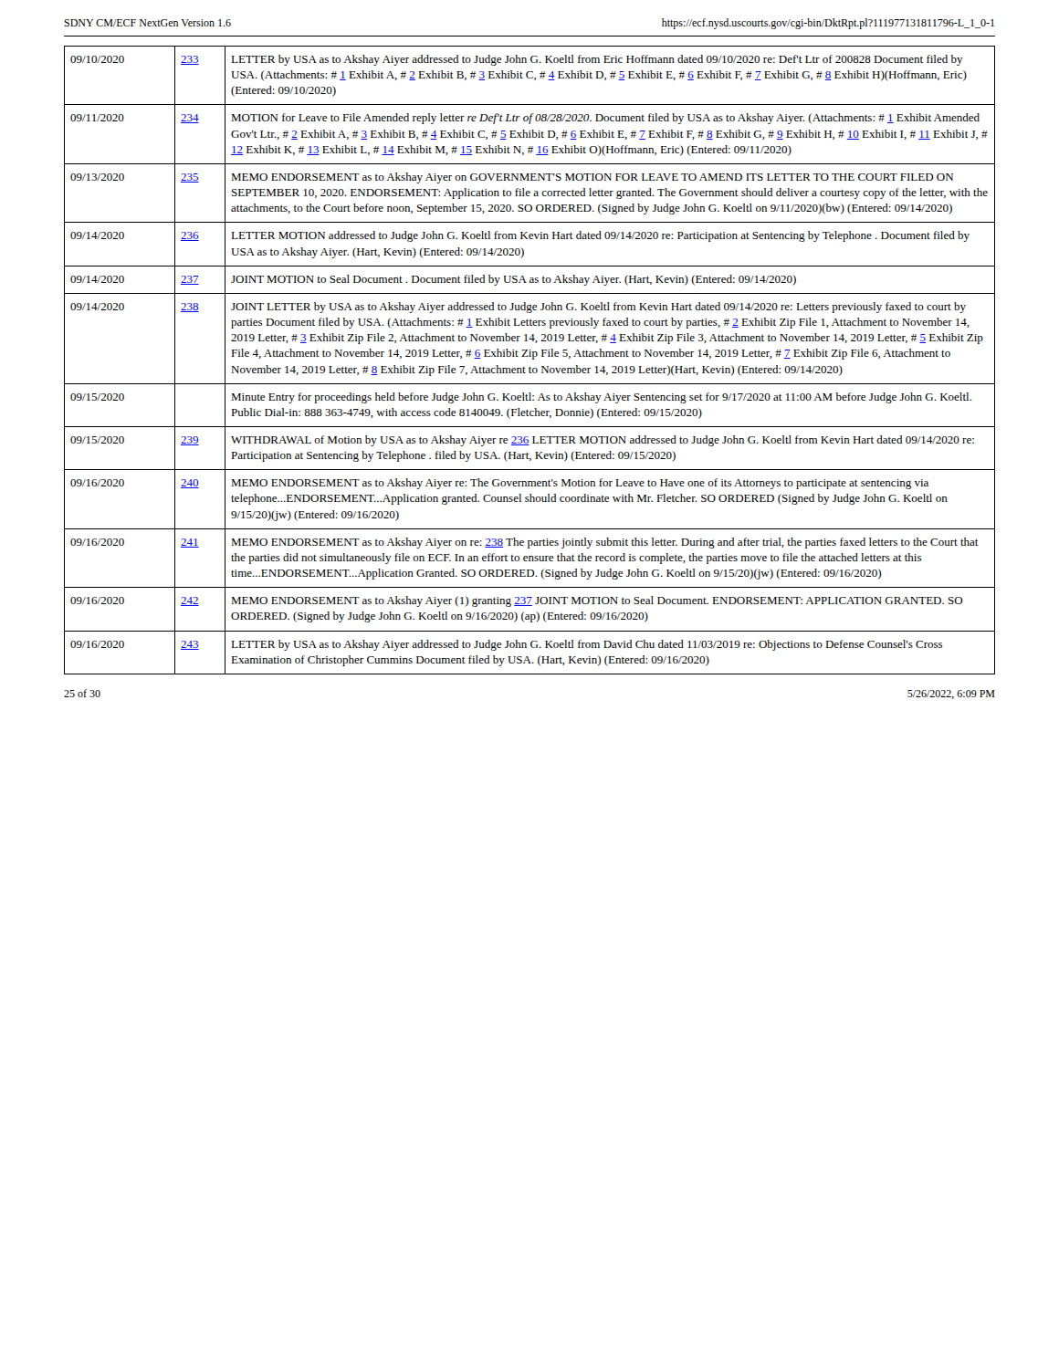SDNY CM/ECF NextGen Version 1.6
https://ecf.nysd.uscourts.gov/cgi-bin/DktRpt.pl?111977131811796-L_1_0-1
| 09/10/2020 | 233 | LETTER by USA as to Akshay Aiyer addressed to Judge John G. Koeltl from Eric Hoffmann dated 09/10/2020 re: Def't Ltr of 200828 Document filed by USA. (Attachments: # 1 Exhibit A, # 2 Exhibit B, # 3 Exhibit C, # 4 Exhibit D, # 5 Exhibit E, # 6 Exhibit F, # 7 Exhibit G, # 8 Exhibit H)(Hoffmann, Eric) (Entered: 09/10/2020) |
| 09/11/2020 | 234 | MOTION for Leave to File Amended reply letter re Def't Ltr of 08/28/2020 . Document filed by USA as to Akshay Aiyer. (Attachments: # 1 Exhibit Amended Gov't Ltr., # 2 Exhibit A, # 3 Exhibit B, # 4 Exhibit C, # 5 Exhibit D, # 6 Exhibit E, # 7 Exhibit F, # 8 Exhibit G, # 9 Exhibit H, # 10 Exhibit I, # 11 Exhibit J, # 12 Exhibit K, # 13 Exhibit L, # 14 Exhibit M, # 15 Exhibit N, # 16 Exhibit O)(Hoffmann, Eric) (Entered: 09/11/2020) |
| 09/13/2020 | 235 | MEMO ENDORSEMENT as to Akshay Aiyer on GOVERNMENT'S MOTION FOR LEAVE TO AMEND ITS LETTER TO THE COURT FILED ON SEPTEMBER 10, 2020. ENDORSEMENT: Application to file a corrected letter granted. The Government should deliver a courtesy copy of the letter, with the attachments, to the Court before noon, September 15, 2020. SO ORDERED. (Signed by Judge John G. Koeltl on 9/11/2020)(bw) (Entered: 09/14/2020) |
| 09/14/2020 | 236 | LETTER MOTION addressed to Judge John G. Koeltl from Kevin Hart dated 09/14/2020 re: Participation at Sentencing by Telephone . Document filed by USA as to Akshay Aiyer. (Hart, Kevin) (Entered: 09/14/2020) |
| 09/14/2020 | 237 | JOINT MOTION to Seal Document . Document filed by USA as to Akshay Aiyer. (Hart, Kevin) (Entered: 09/14/2020) |
| 09/14/2020 | 238 | JOINT LETTER by USA as to Akshay Aiyer addressed to Judge John G. Koeltl from Kevin Hart dated 09/14/2020 re: Letters previously faxed to court by parties Document filed by USA. (Attachments: # 1 Exhibit Letters previously faxed to court by parties, # 2 Exhibit Zip File 1, Attachment to November 14, 2019 Letter, # 3 Exhibit Zip File 2, Attachment to November 14, 2019 Letter, # 4 Exhibit Zip File 3, Attachment to November 14, 2019 Letter, # 5 Exhibit Zip File 4, Attachment to November 14, 2019 Letter, # 6 Exhibit Zip File 5, Attachment to November 14, 2019 Letter, # 7 Exhibit Zip File 6, Attachment to November 14, 2019 Letter, # 8 Exhibit Zip File 7, Attachment to November 14, 2019 Letter)(Hart, Kevin) (Entered: 09/14/2020) |
| 09/15/2020 | | Minute Entry for proceedings held before Judge John G. Koeltl: As to Akshay Aiyer Sentencing set for 9/17/2020 at 11:00 AM before Judge John G. Koeltl. Public Dial-in: 888 363-4749, with access code 8140049. (Fletcher, Donnie) (Entered: 09/15/2020) |
| 09/15/2020 | 239 | WITHDRAWAL of Motion by USA as to Akshay Aiyer re 236 LETTER MOTION addressed to Judge John G. Koeltl from Kevin Hart dated 09/14/2020 re: Participation at Sentencing by Telephone . filed by USA. (Hart, Kevin) (Entered: 09/15/2020) |
| 09/16/2020 | 240 | MEMO ENDORSEMENT as to Akshay Aiyer re: The Government's Motion for Leave to Have one of its Attorneys to participate at sentencing via telephone...ENDORSEMENT...Application granted. Counsel should coordinate with Mr. Fletcher. SO ORDERED (Signed by Judge John G. Koeltl on 9/15/20)(jw) (Entered: 09/16/2020) |
| 09/16/2020 | 241 | MEMO ENDORSEMENT as to Akshay Aiyer on re: 238 The parties jointly submit this letter. During and after trial, the parties faxed letters to the Court that the parties did not simultaneously file on ECF. In an effort to ensure that the record is complete, the parties move to file the attached letters at this time...ENDORSEMENT...Application Granted. SO ORDERED. (Signed by Judge John G. Koeltl on 9/15/20)(jw) (Entered: 09/16/2020) |
| 09/16/2020 | 242 | MEMO ENDORSEMENT as to Akshay Aiyer (1) granting 237 JOINT MOTION to Seal Document. ENDORSEMENT: APPLICATION GRANTED. SO ORDERED. (Signed by Judge John G. Koeltl on 9/16/2020) (ap) (Entered: 09/16/2020) |
| 09/16/2020 | 243 | LETTER by USA as to Akshay Aiyer addressed to Judge John G. Koeltl from David Chu dated 11/03/2019 re: Objections to Defense Counsel's Cross Examination of Christopher Cummins Document filed by USA. (Hart, Kevin) (Entered: 09/16/2020) |
25 of 30
5/26/2022, 6:09 PM